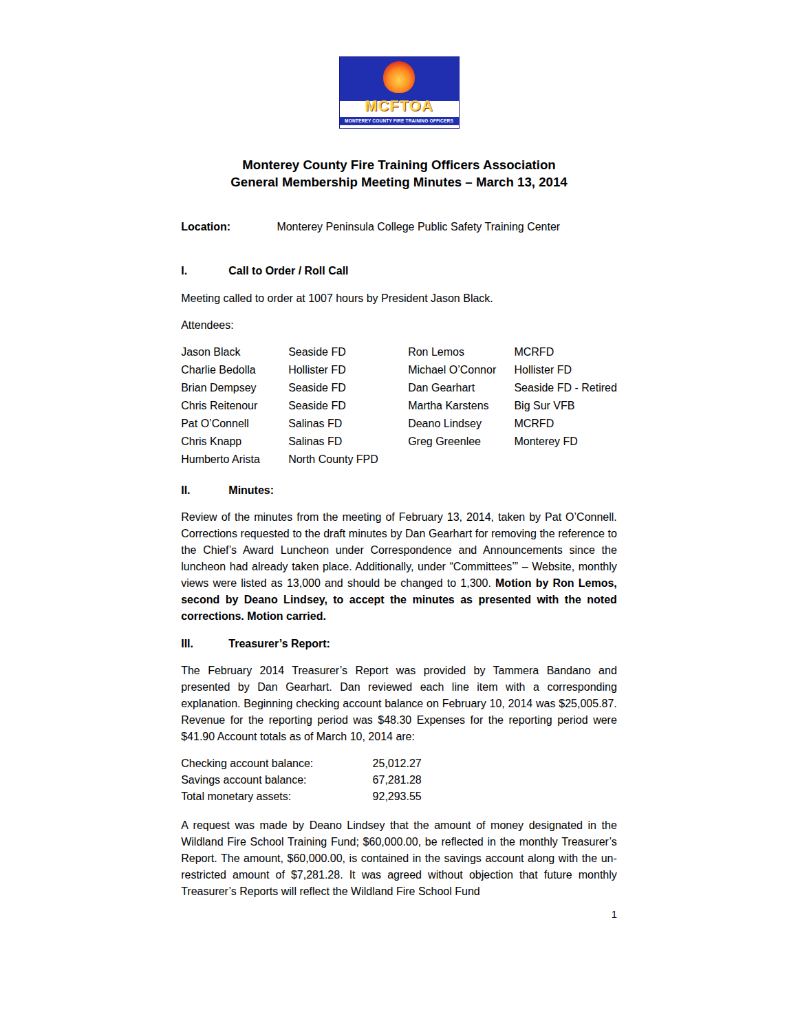MCFTOA
MONTEREY COUNTY FIRE TRAINING OFFICERS
Monterey County Fire Training Officers Association General Membership Meeting Minutes – March 13, 2014
Location:
Monterey Peninsula College Public Safety Training Center
I. Call to Order / Roll Call
Meeting called to order at 1007 hours by President Jason Black.
Attendees:
| Jason Black | Seaside FD | Ron Lemos | MCRFD |
| Charlie Bedolla | Hollister FD | Michael O’Connor | Hollister FD |
| Brian Dempsey | Seaside FD | Dan Gearhart | Seaside FD - Retired |
| Chris Reitenour | Seaside FD | Martha Karstens | Big Sur VFB |
| Pat O’Connell | Salinas FD | Deano Lindsey | MCRFD |
| Chris Knapp | Salinas FD | Greg Greenlee | Monterey FD |
| Humberto Arista | North County FPD | | |
II. Minutes:
Review of the minutes from the meeting of February 13, 2014, taken by Pat O’Connell. Corrections requested to the draft minutes by Dan Gearhart for removing the reference to the Chief’s Award Luncheon under Correspondence and Announcements since the luncheon had already taken place. Additionally, under “Committees’” – Website, monthly views were listed as 13,000 and should be changed to 1,300. Motion by Ron Lemos, second by Deano Lindsey, to accept the minutes as presented with the noted corrections. Motion carried.
III. Treasurer’s Report:
The February 2014 Treasurer’s Report was provided by Tammera Bandano and presented by Dan Gearhart. Dan reviewed each line item with a corresponding explanation. Beginning checking account balance on February 10, 2014 was $25,005.87. Revenue for the reporting period was $48.30 Expenses for the reporting period were $41.90 Account totals as of March 10, 2014 are:
| Checking account balance: | 25,012.27 |
| Savings account balance: | 67,281.28 |
| Total monetary assets: | 92,293.55 |
A request was made by Deano Lindsey that the amount of money designated in the Wildland Fire School Training Fund; $60,000.00, be reflected in the monthly Treasurer’s Report. The amount, $60,000.00, is contained in the savings account along with the un-restricted amount of $7,281.28. It was agreed without objection that future monthly Treasurer’s Reports will reflect the Wildland Fire School Fund
1